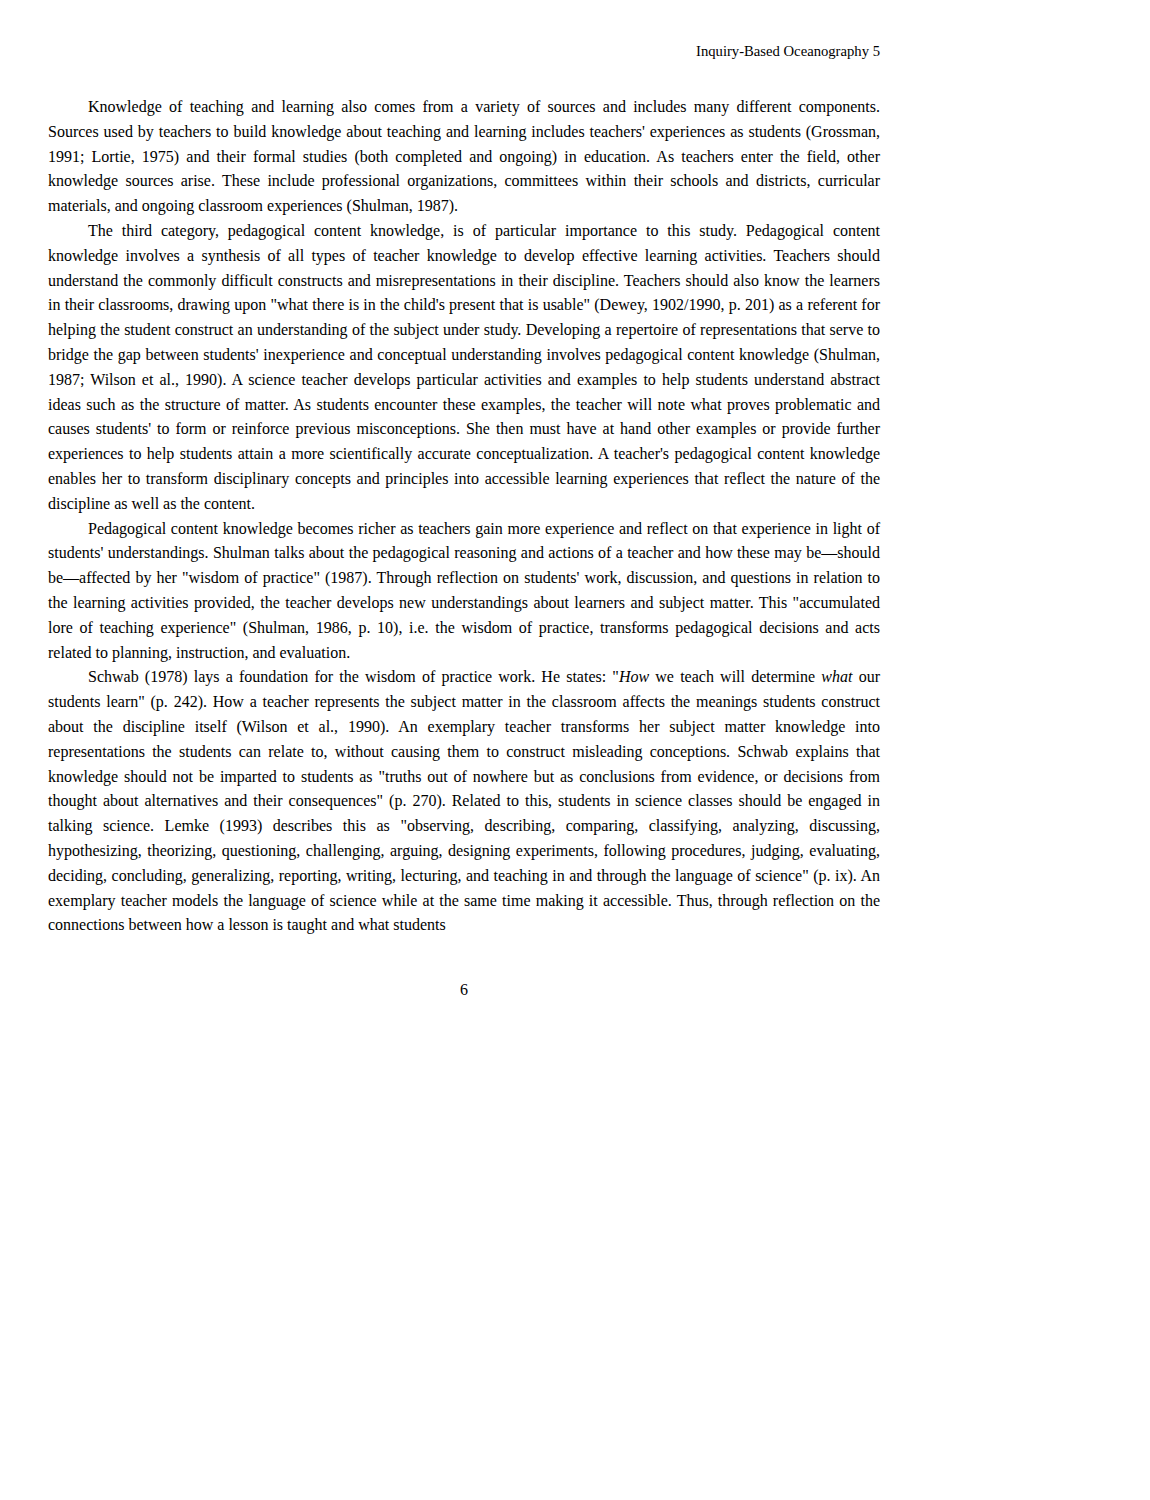Inquiry-Based Oceanography 5
Knowledge of teaching and learning also comes from a variety of sources and includes many different components. Sources used by teachers to build knowledge about teaching and learning includes teachers' experiences as students (Grossman, 1991; Lortie, 1975) and their formal studies (both completed and ongoing) in education. As teachers enter the field, other knowledge sources arise. These include professional organizations, committees within their schools and districts, curricular materials, and ongoing classroom experiences (Shulman, 1987).
The third category, pedagogical content knowledge, is of particular importance to this study. Pedagogical content knowledge involves a synthesis of all types of teacher knowledge to develop effective learning activities. Teachers should understand the commonly difficult constructs and misrepresentations in their discipline. Teachers should also know the learners in their classrooms, drawing upon "what there is in the child's present that is usable" (Dewey, 1902/1990, p. 201) as a referent for helping the student construct an understanding of the subject under study. Developing a repertoire of representations that serve to bridge the gap between students' inexperience and conceptual understanding involves pedagogical content knowledge (Shulman, 1987; Wilson et al., 1990). A science teacher develops particular activities and examples to help students understand abstract ideas such as the structure of matter. As students encounter these examples, the teacher will note what proves problematic and causes students' to form or reinforce previous misconceptions. She then must have at hand other examples or provide further experiences to help students attain a more scientifically accurate conceptualization. A teacher's pedagogical content knowledge enables her to transform disciplinary concepts and principles into accessible learning experiences that reflect the nature of the discipline as well as the content.
Pedagogical content knowledge becomes richer as teachers gain more experience and reflect on that experience in light of students' understandings. Shulman talks about the pedagogical reasoning and actions of a teacher and how these may be—should be—affected by her "wisdom of practice" (1987). Through reflection on students' work, discussion, and questions in relation to the learning activities provided, the teacher develops new understandings about learners and subject matter. This "accumulated lore of teaching experience" (Shulman, 1986, p. 10), i.e. the wisdom of practice, transforms pedagogical decisions and acts related to planning, instruction, and evaluation.
Schwab (1978) lays a foundation for the wisdom of practice work. He states: "How we teach will determine what our students learn" (p. 242). How a teacher represents the subject matter in the classroom affects the meanings students construct about the discipline itself (Wilson et al., 1990). An exemplary teacher transforms her subject matter knowledge into representations the students can relate to, without causing them to construct misleading conceptions. Schwab explains that knowledge should not be imparted to students as "truths out of nowhere but as conclusions from evidence, or decisions from thought about alternatives and their consequences" (p. 270). Related to this, students in science classes should be engaged in talking science. Lemke (1993) describes this as "observing, describing, comparing, classifying, analyzing, discussing, hypothesizing, theorizing, questioning, challenging, arguing, designing experiments, following procedures, judging, evaluating, deciding, concluding, generalizing, reporting, writing, lecturing, and teaching in and through the language of science" (p. ix). An exemplary teacher models the language of science while at the same time making it accessible. Thus, through reflection on the connections between how a lesson is taught and what students
6